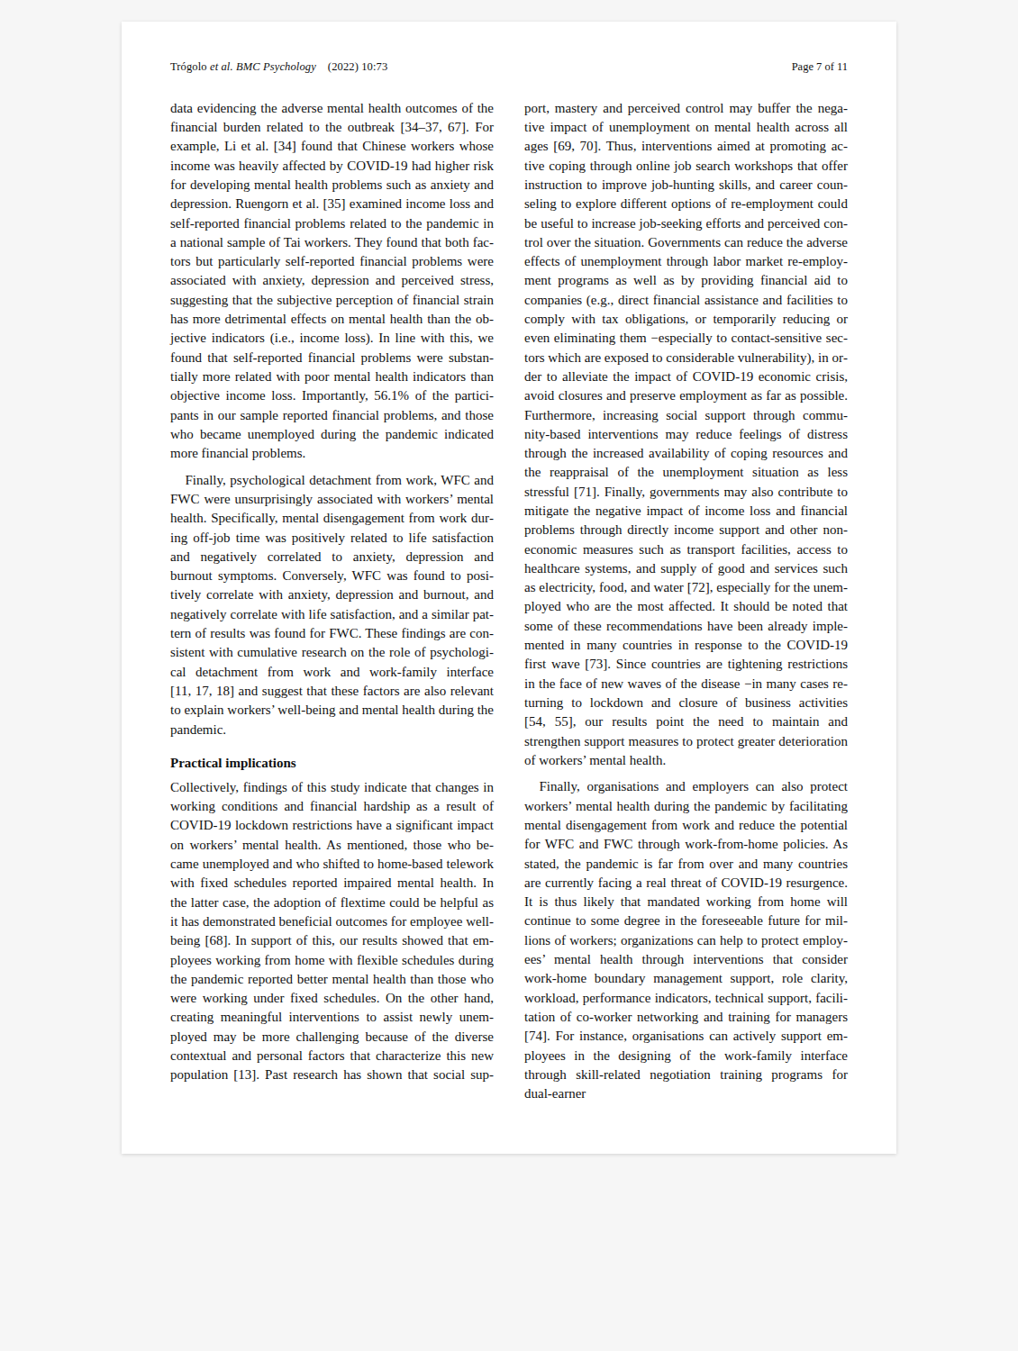Trógolo et al. BMC Psychology (2022) 10:73
Page 7 of 11
data evidencing the adverse mental health outcomes of the financial burden related to the outbreak [34–37, 67]. For example, Li et al. [34] found that Chinese workers whose income was heavily affected by COVID-19 had higher risk for developing mental health problems such as anxiety and depression. Ruengorn et al. [35] examined income loss and self-reported financial problems related to the pandemic in a national sample of Tai workers. They found that both factors but particularly self-reported financial problems were associated with anxiety, depression and perceived stress, suggesting that the subjective perception of financial strain has more detrimental effects on mental health than the objective indicators (i.e., income loss). In line with this, we found that self-reported financial problems were substantially more related with poor mental health indicators than objective income loss. Importantly, 56.1% of the participants in our sample reported financial problems, and those who became unemployed during the pandemic indicated more financial problems.
Finally, psychological detachment from work, WFC and FWC were unsurprisingly associated with workers’ mental health. Specifically, mental disengagement from work during off-job time was positively related to life satisfaction and negatively correlated to anxiety, depression and burnout symptoms. Conversely, WFC was found to positively correlate with anxiety, depression and burnout, and negatively correlate with life satisfaction, and a similar pattern of results was found for FWC. These findings are consistent with cumulative research on the role of psychological detachment from work and work-family interface [11, 17, 18] and suggest that these factors are also relevant to explain workers’ well-being and mental health during the pandemic.
Practical implications
Collectively, findings of this study indicate that changes in working conditions and financial hardship as a result of COVID-19 lockdown restrictions have a significant impact on workers’ mental health. As mentioned, those who became unemployed and who shifted to home-based telework with fixed schedules reported impaired mental health. In the latter case, the adoption of flextime could be helpful as it has demonstrated beneficial outcomes for employee well-being [68]. In support of this, our results showed that employees working from home with flexible schedules during the pandemic reported better mental health than those who were working under fixed schedules. On the other hand, creating meaningful interventions to assist newly unemployed may be more challenging because of the diverse contextual and personal factors that characterize this new population [13]. Past research has shown that social support, mastery and perceived control may buffer the negative impact of unemployment on mental health across all ages [69, 70]. Thus, interventions aimed at promoting active coping through online job search workshops that offer instruction to improve job-hunting skills, and career counseling to explore different options of re-employment could be useful to increase job-seeking efforts and perceived control over the situation. Governments can reduce the adverse effects of unemployment through labor market re-employment programs as well as by providing financial aid to companies (e.g., direct financial assistance and facilities to comply with tax obligations, or temporarily reducing or even eliminating them −especially to contact-sensitive sectors which are exposed to considerable vulnerability), in order to alleviate the impact of COVID-19 economic crisis, avoid closures and preserve employment as far as possible. Furthermore, increasing social support through community-based interventions may reduce feelings of distress through the increased availability of coping resources and the reappraisal of the unemployment situation as less stressful [71]. Finally, governments may also contribute to mitigate the negative impact of income loss and financial problems through directly income support and other non-economic measures such as transport facilities, access to healthcare systems, and supply of good and services such as electricity, food, and water [72], especially for the unemployed who are the most affected. It should be noted that some of these recommendations have been already implemented in many countries in response to the COVID-19 first wave [73]. Since countries are tightening restrictions in the face of new waves of the disease −in many cases returning to lockdown and closure of business activities [54, 55], our results point the need to maintain and strengthen support measures to protect greater deterioration of workers’ mental health.
Finally, organisations and employers can also protect workers’ mental health during the pandemic by facilitating mental disengagement from work and reduce the potential for WFC and FWC through work-from-home policies. As stated, the pandemic is far from over and many countries are currently facing a real threat of COVID-19 resurgence. It is thus likely that mandated working from home will continue to some degree in the foreseeable future for millions of workers; organizations can help to protect employees’ mental health through interventions that consider work-home boundary management support, role clarity, workload, performance indicators, technical support, facilitation of co-worker networking and training for managers [74]. For instance, organisations can actively support employees in the designing of the work-family interface through skill-related negotiation training programs for dual-earner